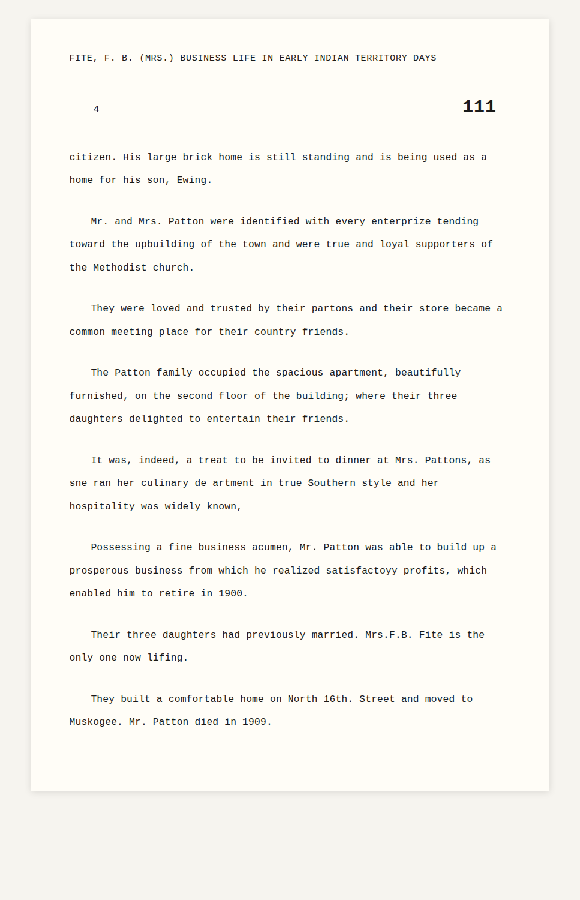FITE, F. B. (MRS.) BUSINESS LIFE IN EARLY INDIAN TERRITORY DAYS
4 111
citizen. His large brick home is still standing and is being used as a home for his son, Ewing.
Mr. and Mrs. Patton were identified with every enterprize tending toward the upbuilding of the town and were true and loyal supporters of the Methodist church.
They were loved and trusted by their partons and their store became a common meeting place for their country friends.
The Patton family occupied the spacious apartment, beautifully furnished, on the second floor of the building; where their three daughters delighted to entertain their friends.
It was, indeed, a treat to be invited to dinner at Mrs. Pattons, as sne ran her culinary de artment in true Southern style and her hospitality was widely known,
Possessing a fine business acumen, Mr. Patton was able to build up a prosperous business from which he realized satisfactoyy profits, which enabled him to retire in 1900.
Their three daughters had previously married. Mrs.F.B. Fite is the only one now lifing.
They built a comfortable home on North 16th. Street and moved to Muskogee. Mr. Patton died in 1909.